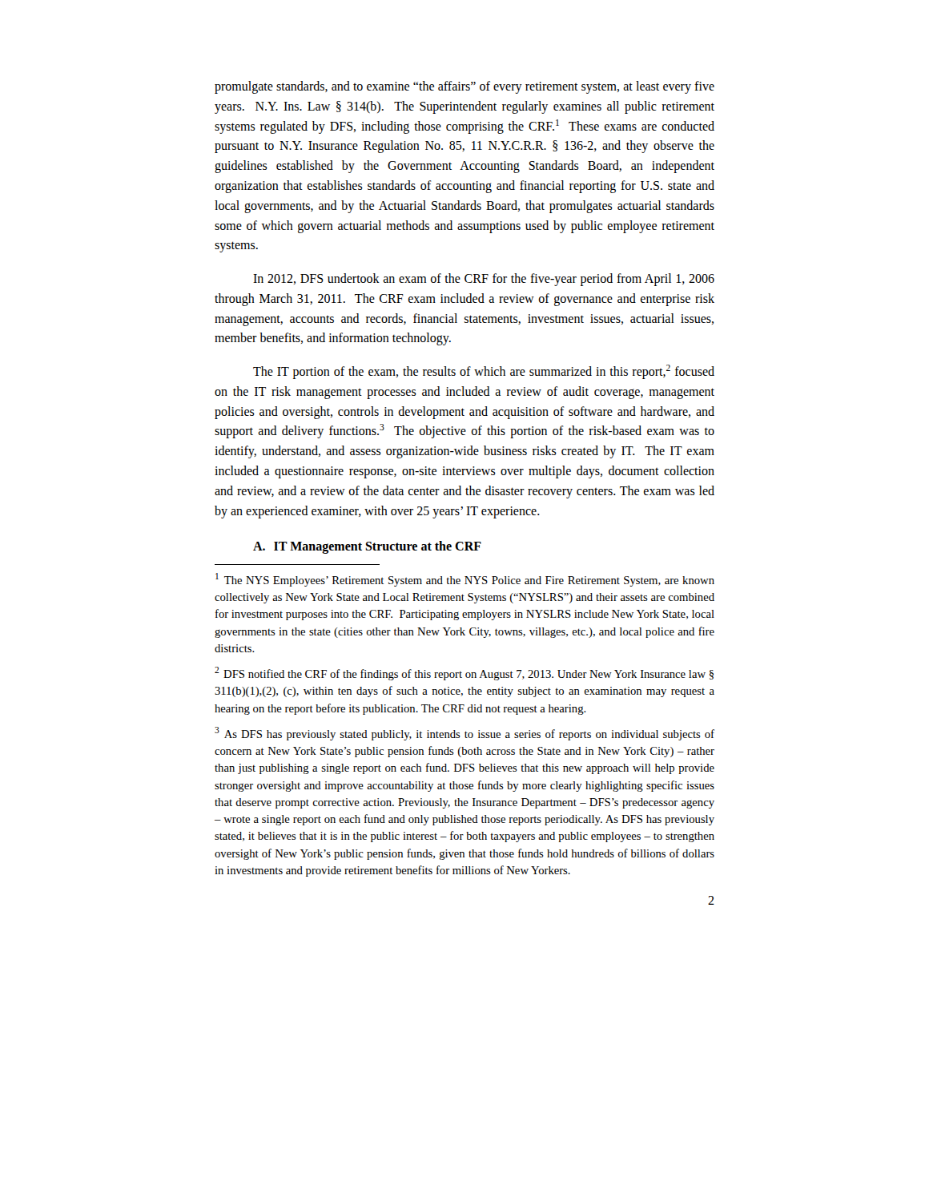promulgate standards, and to examine “the affairs” of every retirement system, at least every five years. N.Y. Ins. Law § 314(b). The Superintendent regularly examines all public retirement systems regulated by DFS, including those comprising the CRF.1 These exams are conducted pursuant to N.Y. Insurance Regulation No. 85, 11 N.Y.C.R.R. § 136-2, and they observe the guidelines established by the Government Accounting Standards Board, an independent organization that establishes standards of accounting and financial reporting for U.S. state and local governments, and by the Actuarial Standards Board, that promulgates actuarial standards some of which govern actuarial methods and assumptions used by public employee retirement systems.
In 2012, DFS undertook an exam of the CRF for the five-year period from April 1, 2006 through March 31, 2011. The CRF exam included a review of governance and enterprise risk management, accounts and records, financial statements, investment issues, actuarial issues, member benefits, and information technology.
The IT portion of the exam, the results of which are summarized in this report,2 focused on the IT risk management processes and included a review of audit coverage, management policies and oversight, controls in development and acquisition of software and hardware, and support and delivery functions.3 The objective of this portion of the risk-based exam was to identify, understand, and assess organization-wide business risks created by IT. The IT exam included a questionnaire response, on-site interviews over multiple days, document collection and review, and a review of the data center and the disaster recovery centers. The exam was led by an experienced examiner, with over 25 years’ IT experience.
A. IT Management Structure at the CRF
1 The NYS Employees’ Retirement System and the NYS Police and Fire Retirement System, are known collectively as New York State and Local Retirement Systems (“NYSLRS”) and their assets are combined for investment purposes into the CRF. Participating employers in NYSLRS include New York State, local governments in the state (cities other than New York City, towns, villages, etc.), and local police and fire districts.
2 DFS notified the CRF of the findings of this report on August 7, 2013. Under New York Insurance law § 311(b)(1),(2), (c), within ten days of such a notice, the entity subject to an examination may request a hearing on the report before its publication. The CRF did not request a hearing.
3 As DFS has previously stated publicly, it intends to issue a series of reports on individual subjects of concern at New York State’s public pension funds (both across the State and in New York City) – rather than just publishing a single report on each fund. DFS believes that this new approach will help provide stronger oversight and improve accountability at those funds by more clearly highlighting specific issues that deserve prompt corrective action. Previously, the Insurance Department – DFS’s predecessor agency – wrote a single report on each fund and only published those reports periodically. As DFS has previously stated, it believes that it is in the public interest – for both taxpayers and public employees – to strengthen oversight of New York’s public pension funds, given that those funds hold hundreds of billions of dollars in investments and provide retirement benefits for millions of New Yorkers.
2